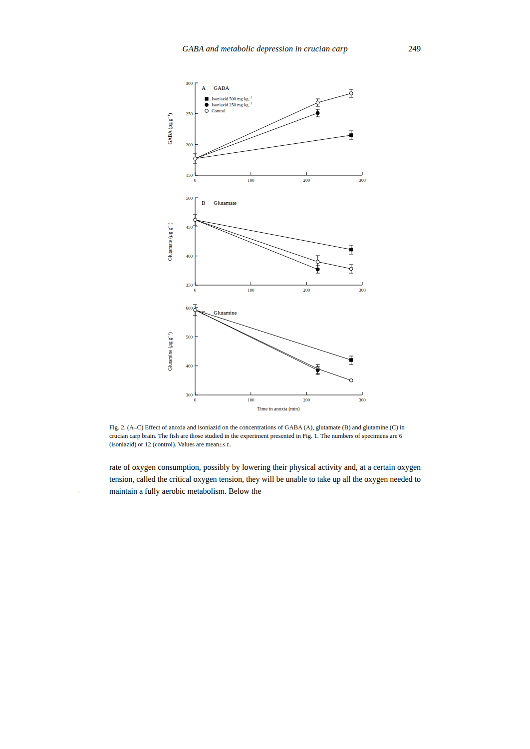GABA and metabolic depression in crucian carp 249
y scale: 150 -> 215 ; 300 -> 30 => 185px for 150 units 150 200 250 300 0 100 200 300 GABA (µg g−1) A GABA Isoniazid 500 mg kg−1 Isoniazid 250 mg kg−1 Control 350 400 450 500 0 100 200 300 Glutamate (µg g−1) B Glutamate 300 400 500 600 0 100 200 300 Glutamine (µg g−1) C Glutamine Time in anoxia (min)
Fig. 2. (A–C) Effect of anoxia and isoniazid on the concentrations of GABA (A), glutamate (B) and glutamine (C) in crucian carp brain. The fish are those studied in the experiment presented in Fig. 1. The numbers of specimens are 6 (isoniazid) or 12 (control). Values are mean±s.e.
rate of oxygen consumption, possibly by lowering their physical activity and, at a certain oxygen tension, called the critical oxygen tension, they will be unable to take up all the oxygen needed to maintain a fully aerobic metabolism. Below the
.